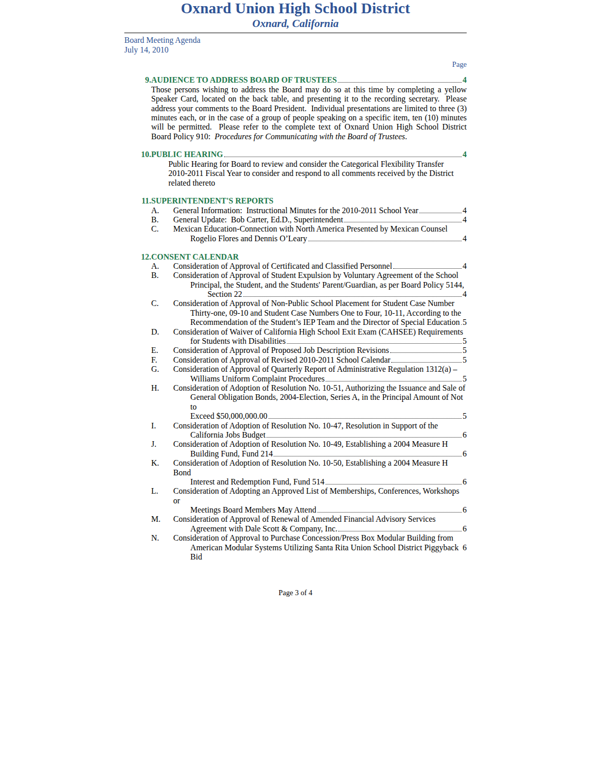Oxnard Union High School District
Oxnard, California
Board Meeting Agenda
July 14, 2010
Page
| 9. | AUDIENCE TO ADDRESS BOARD OF TRUSTEES 4 |
| | Those persons wishing to address the Board may do so at this time by completing a yellow Speaker Card, located on the back table, and presenting it to the recording secretary. Please address your comments to the Board President. Individual presentations are limited to three (3) minutes each, or in the case of a group of people speaking on a specific item, ten (10) minutes will be permitted. Please refer to the complete text of Oxnard Union High School District Board Policy 910: Procedures for Communicating with the Board of Trustees . |
| 10. | PUBLIC HEARING 4 |
| | Public Hearing for Board to review and consider the Categorical Flexibility Transfer 2010-2011 Fiscal Year to consider and respond to all comments received by the District related thereto |
| 11. | SUPERINTENDENT'S REPORTS |
| | A. | General Information: Instructional Minutes for the 2010-2011 School Year 4 |
| | B. | General Update: Bob Carter, Ed.D., Superintendent 4 |
| | C. | Mexican Education-Connection with North America Presented by Mexican Counsel Rogelio Flores and Dennis O’Leary 4 |
| 12. | CONSENT CALENDAR |
| | A. | Consideration of Approval of Certificated and Classified Personnel 4 |
| | B. | Consideration of Approval of Student Expulsion by Voluntary Agreement of the School Principal, the Student, and the Students' Parent/Guardian, as per Board Policy 5144, Section 22 4 |
| | C. | Consideration of Approval of Non-Public School Placement for Student Case Number Thirty-one, 09-10 and Student Case Numbers One to Four, 10-11, According to the Recommendation of the Student’s IEP Team and the Director of Special Education 5 |
| | D. | Consideration of Waiver of California High School Exit Exam (CAHSEE) Requirements for Students with Disabilities 5 |
| | E. | Consideration of Approval of Proposed Job Description Revisions 5 |
| | F. | Consideration of Approval of Revised 2010-2011 School Calendar 5 |
| | G. | Consideration of Approval of Quarterly Report of Administrative Regulation 1312(a) – Williams Uniform Complaint Procedures 5 |
| | H. | Consideration of Adoption of Resolution No. 10-51, Authorizing the Issuance and Sale of General Obligation Bonds, 2004-Election, Series A, in the Principal Amount of Not to Exceed $50,000,000.00 5 |
| | I. | Consideration of Adoption of Resolution No. 10-47, Resolution in Support of the California Jobs Budget 6 |
| | J. | Consideration of Adoption of Resolution No. 10-49, Establishing a 2004 Measure H Building Fund, Fund 214 6 |
| | K. | Consideration of Adoption of Resolution No. 10-50, Establishing a 2004 Measure H Bond Interest and Redemption Fund, Fund 514 6 |
| | L. | Consideration of Adopting an Approved List of Memberships, Conferences, Workshops or Meetings Board Members May Attend 6 |
| | M. | Consideration of Approval of Renewal of Amended Financial Advisory Services Agreement with Dale Scott & Company, Inc. 6 |
| | N. | Consideration of Approval to Purchase Concession/Press Box Modular Building from American Modular Systems Utilizing Santa Rita Union School District Piggyback Bid 6 |
Page 3 of 4